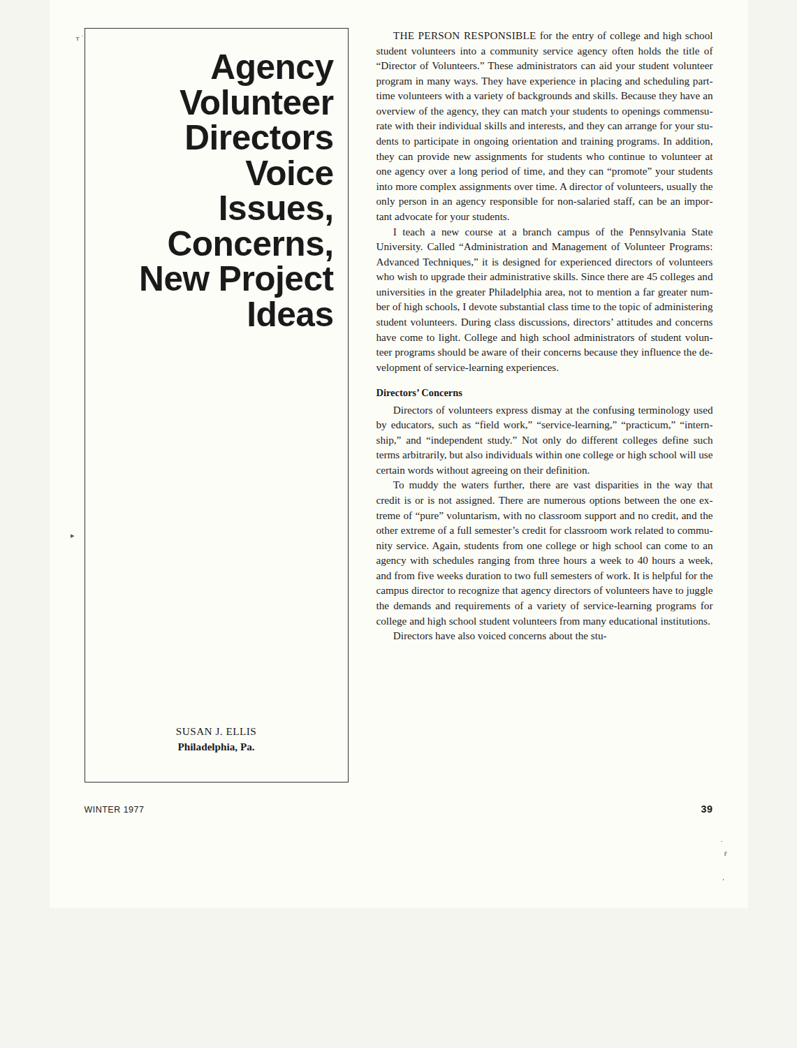ᴛ ˙ ▸
Agency
Volunteer
Directors
Voice
Issues,
Concerns,
New Project
Ideas
SUSAN J. ELLIS
Philadelphia, Pa.
THE PERSON RESPONSIBLE for the entry of college and high school student volunteers into a community service agency often holds the title of “Director of Volunteers.” These administrators can aid your student volunteer program in many ways. They have experience in placing and scheduling part-time volunteers with a variety of backgrounds and skills. Because they have an overview of the agency, they can match your students to openings commensurate with their individual skills and interests, and they can arrange for your students to participate in ongoing orientation and training programs. In addition, they can provide new assignments for students who continue to volunteer at one agency over a long period of time, and they can “promote” your students into more complex assignments over time. A director of volunteers, usually the only person in an agency responsible for non-salaried staff, can be an important advocate for your students.
I teach a new course at a branch campus of the Pennsylvania State University. Called “Administration and Management of Volunteer Programs: Advanced Techniques,” it is designed for experienced directors of volunteers who wish to upgrade their administrative skills. Since there are 45 colleges and universities in the greater Philadelphia area, not to mention a far greater number of high schools, I devote substantial class time to the topic of administering student volunteers. During class discussions, directors’ attitudes and concerns have come to light. College and high school administrators of student volunteer programs should be aware of their concerns because they influence the development of service-learning experiences.
Directors’ Concerns
Directors of volunteers express dismay at the confusing terminology used by educators, such as “field work,” “service-learning,” “practicum,” “internship,” and “independent study.” Not only do different colleges define such terms arbitrarily, but also individuals within one college or high school will use certain words without agreeing on their definition.
To muddy the waters further, there are vast disparities in the way that credit is or is not assigned. There are numerous options between the one extreme of “pure” voluntarism, with no classroom support and no credit, and the other extreme of a full semester’s credit for classroom work related to community service. Again, students from one college or high school can come to an agency with schedules ranging from three hours a week to 40 hours a week, and from five weeks duration to two full semesters of work. It is helpful for the campus director to recognize that agency directors of volunteers have to juggle the demands and requirements of a variety of service-learning programs for college and high school student volunteers from many educational institutions.
Directors have also voiced concerns about the stu-
. ŕ '
WINTER 1977
39